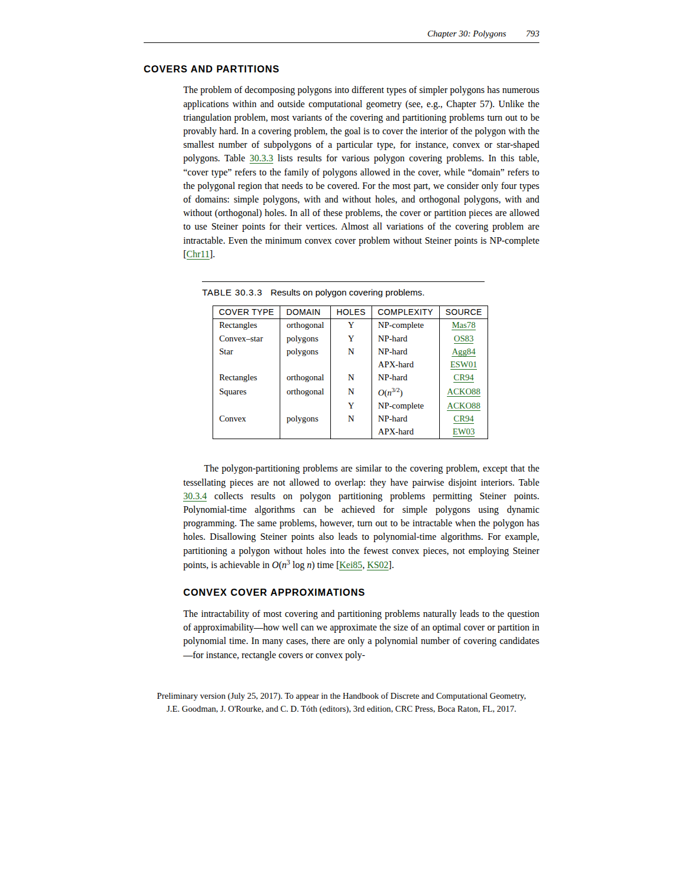Chapter 30: Polygons 793
Covers and Partitions
The problem of decomposing polygons into different types of simpler polygons has numerous applications within and outside computational geometry (see, e.g., Chapter 57). Unlike the triangulation problem, most variants of the covering and partitioning problems turn out to be provably hard. In a covering problem, the goal is to cover the interior of the polygon with the smallest number of subpolygons of a particular type, for instance, convex or star-shaped polygons. Table 30.3.3 lists results for various polygon covering problems. In this table, “cover type” refers to the family of polygons allowed in the cover, while “domain” refers to the polygonal region that needs to be covered. For the most part, we consider only four types of domains: simple polygons, with and without holes, and orthogonal polygons, with and without (orthogonal) holes. In all of these problems, the cover or partition pieces are allowed to use Steiner points for their vertices. Almost all variations of the covering problem are intractable. Even the minimum convex cover problem without Steiner points is NP-complete [Chr11].
TABLE 30.3.3 Results on polygon covering problems.
| COVER TYPE | DOMAIN | HOLES | COMPLEXITY | SOURCE |
| --- | --- | --- | --- | --- |
| Rectangles | orthogonal | Y | NP-complete | Mas78 |
| Convex–star | polygons | Y | NP-hard | OS83 |
| Star | polygons | N | NP-hard | Agg84 |
| | | | APX-hard | ESW01 |
| Rectangles | orthogonal | N | NP-hard | CR94 |
| Squares | orthogonal | N | O ( n 3/2 ) | ACKO88 |
| | | Y | NP-complete | ACKO88 |
| Convex | polygons | N | NP-hard | CR94 |
| | | | APX-hard | EW03 |
The polygon-partitioning problems are similar to the covering problem, except that the tessellating pieces are not allowed to overlap: they have pairwise disjoint interiors. Table 30.3.4 collects results on polygon partitioning problems permitting Steiner points. Polynomial-time algorithms can be achieved for simple polygons using dynamic programming. The same problems, however, turn out to be intractable when the polygon has holes. Disallowing Steiner points also leads to polynomial-time algorithms. For example, partitioning a polygon without holes into the fewest convex pieces, not employing Steiner points, is achievable in O(n3 log n) time [Kei85, KS02].
Convex Cover Approximations
The intractability of most covering and partitioning problems naturally leads to the question of approximability—how well can we approximate the size of an optimal cover or partition in polynomial time. In many cases, there are only a polynomial number of covering candidates—for instance, rectangle covers or convex poly-
Preliminary version (July 25, 2017). To appear in the Handbook of Discrete and Computational Geometry,
J.E. Goodman, J. O'Rourke, and C. D. Tóth (editors), 3rd edition, CRC Press, Boca Raton, FL, 2017.